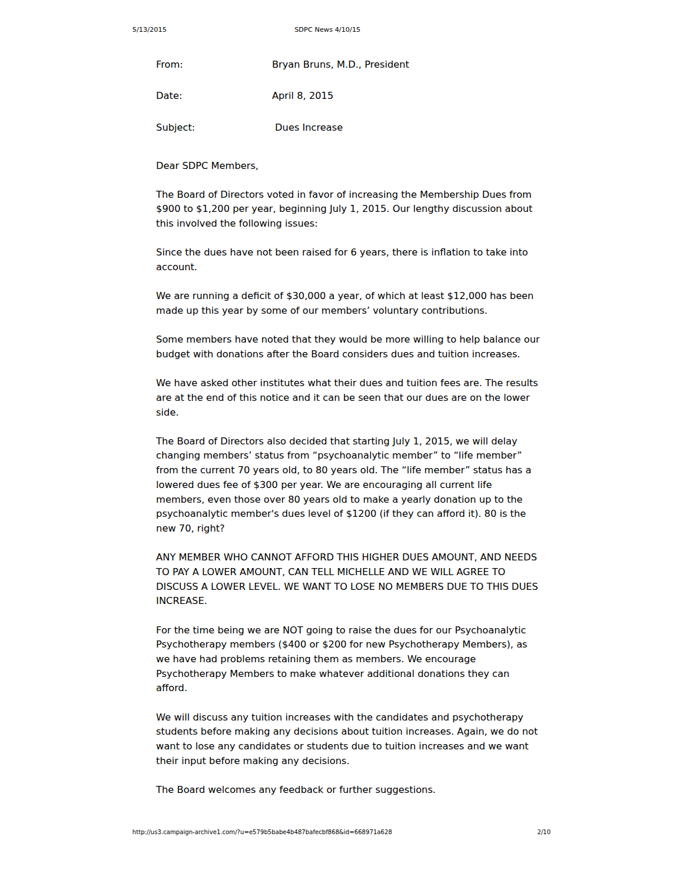5/13/2015
SDPC News 4/10/15
From:
Bryan Bruns, M.D., President
Date:
April 8, 2015
Subject:
Dues Increase
Dear SDPC Members,
The Board of Directors voted in favor of increasing the Membership Dues from $900 to $1,200 per year, beginning July 1, 2015. Our lengthy discussion about this involved the following issues:
Since the dues have not been raised for 6 years, there is inflation to take into account.
We are running a deficit of $30,000 a year, of which at least $12,000 has been made up this year by some of our members’ voluntary contributions.
Some members have noted that they would be more willing to help balance our budget with donations after the Board considers dues and tuition increases.
We have asked other institutes what their dues and tuition fees are. The results are at the end of this notice and it can be seen that our dues are on the lower side.
The Board of Directors also decided that starting July 1, 2015, we will delay changing members’ status from “psychoanalytic member” to “life member” from the current 70 years old, to 80 years old. The “life member” status has a lowered dues fee of $300 per year. We are encouraging all current life members, even those over 80 years old to make a yearly donation up to the psychoanalytic member's dues level of $1200 (if they can afford it). 80 is the new 70, right?
ANY MEMBER WHO CANNOT AFFORD THIS HIGHER DUES AMOUNT, AND NEEDS TO PAY A LOWER AMOUNT, CAN TELL MICHELLE AND WE WILL AGREE TO DISCUSS A LOWER LEVEL. WE WANT TO LOSE NO MEMBERS DUE TO THIS DUES INCREASE.
For the time being we are NOT going to raise the dues for our Psychoanalytic Psychotherapy members ($400 or $200 for new Psychotherapy Members), as we have had problems retaining them as members. We encourage Psychotherapy Members to make whatever additional donations they can afford.
We will discuss any tuition increases with the candidates and psychotherapy students before making any decisions about tuition increases. Again, we do not want to lose any candidates or students due to tuition increases and we want their input before making any decisions.
The Board welcomes any feedback or further suggestions.
http://us3.campaign-archive1.com/?u=e579b5babe4b487bafecbf868&id=668971a628
2/10